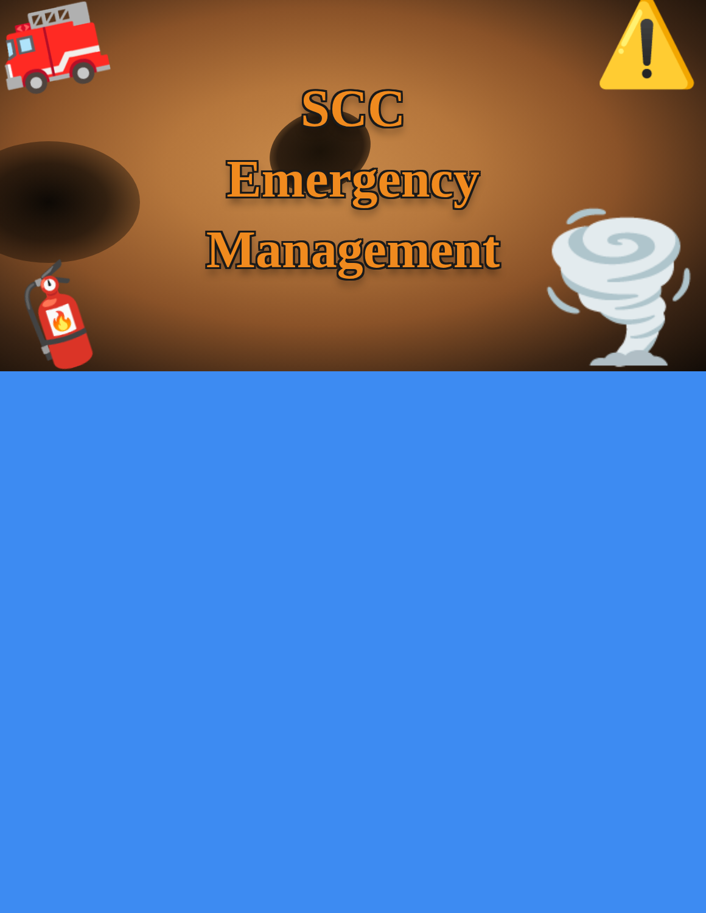🚒 ⚠️ 🧯 🌪️
SCC Emergency Management